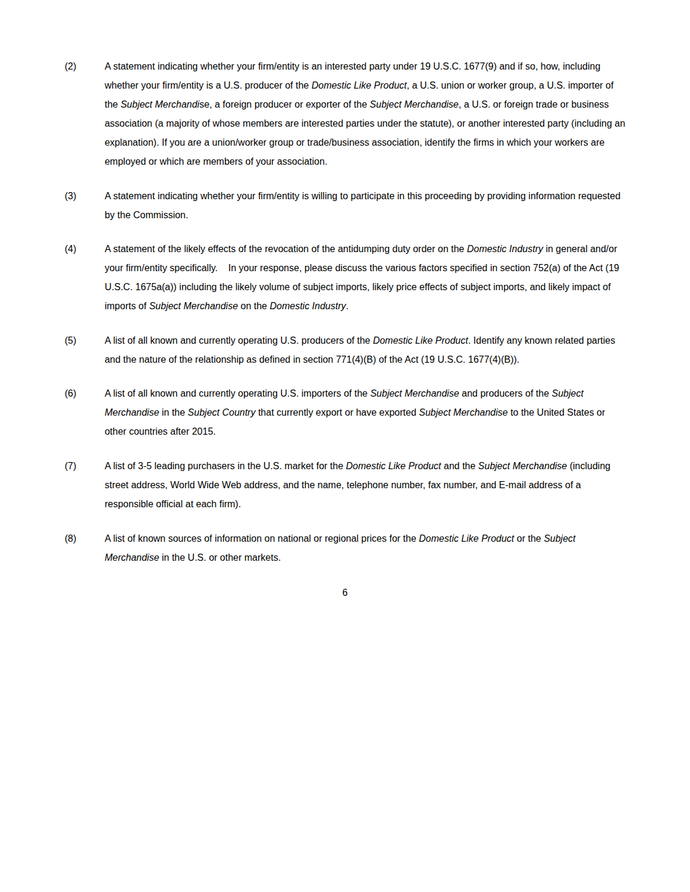(2)
A statement indicating whether your firm/entity is an interested party under 19 U.S.C. 1677(9) and if so, how, including whether your firm/entity is a U.S. producer of the Domestic Like Product, a U.S. union or worker group, a U.S. importer of the Subject Merchandise, a foreign producer or exporter of the Subject Merchandise, a U.S. or foreign trade or business association (a majority of whose members are interested parties under the statute), or another interested party (including an explanation). If you are a union/worker group or trade/business association, identify the firms in which your workers are employed or which are members of your association.
(3)
A statement indicating whether your firm/entity is willing to participate in this proceeding by providing information requested by the Commission.
(4)
A statement of the likely effects of the revocation of the antidumping duty order on the Domestic Industry in general and/or your firm/entity specifically. In your response, please discuss the various factors specified in section 752(a) of the Act (19 U.S.C. 1675a(a)) including the likely volume of subject imports, likely price effects of subject imports, and likely impact of imports of Subject Merchandise on the Domestic Industry.
(5)
A list of all known and currently operating U.S. producers of the Domestic Like Product. Identify any known related parties and the nature of the relationship as defined in section 771(4)(B) of the Act (19 U.S.C. 1677(4)(B)).
(6)
A list of all known and currently operating U.S. importers of the Subject Merchandise and producers of the Subject Merchandise in the Subject Country that currently export or have exported Subject Merchandise to the United States or other countries after 2015.
(7)
A list of 3-5 leading purchasers in the U.S. market for the Domestic Like Product and the Subject Merchandise (including street address, World Wide Web address, and the name, telephone number, fax number, and E-mail address of a responsible official at each firm).
(8)
A list of known sources of information on national or regional prices for the Domestic Like Product or the Subject Merchandise in the U.S. or other markets.
6